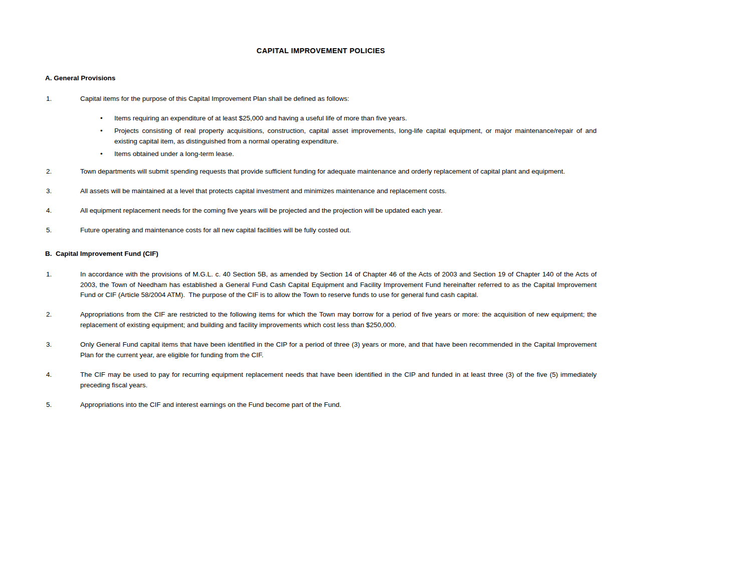CAPITAL IMPROVEMENT POLICIES
A. General Provisions
1.
Capital items for the purpose of this Capital Improvement Plan shall be defined as follows:
Items requiring an expenditure of at least $25,000 and having a useful life of more than five years.
Projects consisting of real property acquisitions, construction, capital asset improvements, long-life capital equipment, or major maintenance/repair of and existing capital item, as distinguished from a normal operating expenditure.
Items obtained under a long-term lease.
2.
Town departments will submit spending requests that provide sufficient funding for adequate maintenance and orderly replacement of capital plant and equipment.
3.
All assets will be maintained at a level that protects capital investment and minimizes maintenance and replacement costs.
4.
All equipment replacement needs for the coming five years will be projected and the projection will be updated each year.
5.
Future operating and maintenance costs for all new capital facilities will be fully costed out.
B. Capital Improvement Fund (CIF)
1.
In accordance with the provisions of M.G.L. c. 40 Section 5B, as amended by Section 14 of Chapter 46 of the Acts of 2003 and Section 19 of Chapter 140 of the Acts of 2003, the Town of Needham has established a General Fund Cash Capital Equipment and Facility Improvement Fund hereinafter referred to as the Capital Improvement Fund or CIF (Article 58/2004 ATM). The purpose of the CIF is to allow the Town to reserve funds to use for general fund cash capital.
2.
Appropriations from the CIF are restricted to the following items for which the Town may borrow for a period of five years or more: the acquisition of new equipment; the replacement of existing equipment; and building and facility improvements which cost less than $250,000.
3.
Only General Fund capital items that have been identified in the CIP for a period of three (3) years or more, and that have been recommended in the Capital Improvement Plan for the current year, are eligible for funding from the CIF.
4.
The CIF may be used to pay for recurring equipment replacement needs that have been identified in the CIP and funded in at least three (3) of the five (5) immediately preceding fiscal years.
5.
Appropriations into the CIF and interest earnings on the Fund become part of the Fund.